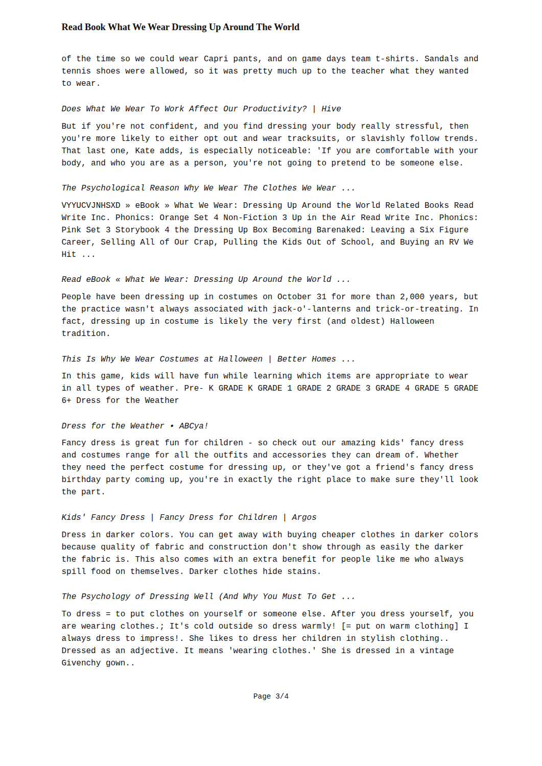Read Book What We Wear Dressing Up Around The World
of the time so we could wear Capri pants, and on game days team t-shirts. Sandals and tennis shoes were allowed, so it was pretty much up to the teacher what they wanted to wear.
Does What We Wear To Work Affect Our Productivity? | Hive
But if you're not confident, and you find dressing your body really stressful, then you're more likely to either opt out and wear tracksuits, or slavishly follow trends. That last one, Kate adds, is especially noticeable: 'If you are comfortable with your body, and who you are as a person, you're not going to pretend to be someone else.
The Psychological Reason Why We Wear The Clothes We Wear ...
VYYUCVJNHSXD » eBook » What We Wear: Dressing Up Around the World Related Books Read Write Inc. Phonics: Orange Set 4 Non-Fiction 3 Up in the Air Read Write Inc. Phonics: Pink Set 3 Storybook 4 the Dressing Up Box Becoming Barenaked: Leaving a Six Figure Career, Selling All of Our Crap, Pulling the Kids Out of School, and Buying an RV We Hit ...
Read eBook « What We Wear: Dressing Up Around the World ...
People have been dressing up in costumes on October 31 for more than 2,000 years, but the practice wasn't always associated with jack-o'-lanterns and trick-or-treating. In fact, dressing up in costume is likely the very first (and oldest) Halloween tradition.
This Is Why We Wear Costumes at Halloween | Better Homes ...
In this game, kids will have fun while learning which items are appropriate to wear in all types of weather. Pre- K GRADE K GRADE 1 GRADE 2 GRADE 3 GRADE 4 GRADE 5 GRADE 6+ Dress for the Weather
Dress for the Weather • ABCya!
Fancy dress is great fun for children - so check out our amazing kids' fancy dress and costumes range for all the outfits and accessories they can dream of. Whether they need the perfect costume for dressing up, or they've got a friend's fancy dress birthday party coming up, you're in exactly the right place to make sure they'll look the part.
Kids' Fancy Dress | Fancy Dress for Children | Argos
Dress in darker colors. You can get away with buying cheaper clothes in darker colors because quality of fabric and construction don't show through as easily the darker the fabric is. This also comes with an extra benefit for people like me who always spill food on themselves. Darker clothes hide stains.
The Psychology of Dressing Well (And Why You Must To Get ...
To dress = to put clothes on yourself or someone else. After you dress yourself, you are wearing clothes.; It's cold outside so dress warmly! [= put on warm clothing] I always dress to impress!. She likes to dress her children in stylish clothing.. Dressed as an adjective. It means 'wearing clothes.' She is dressed in a vintage Givenchy gown..
Page 3/4